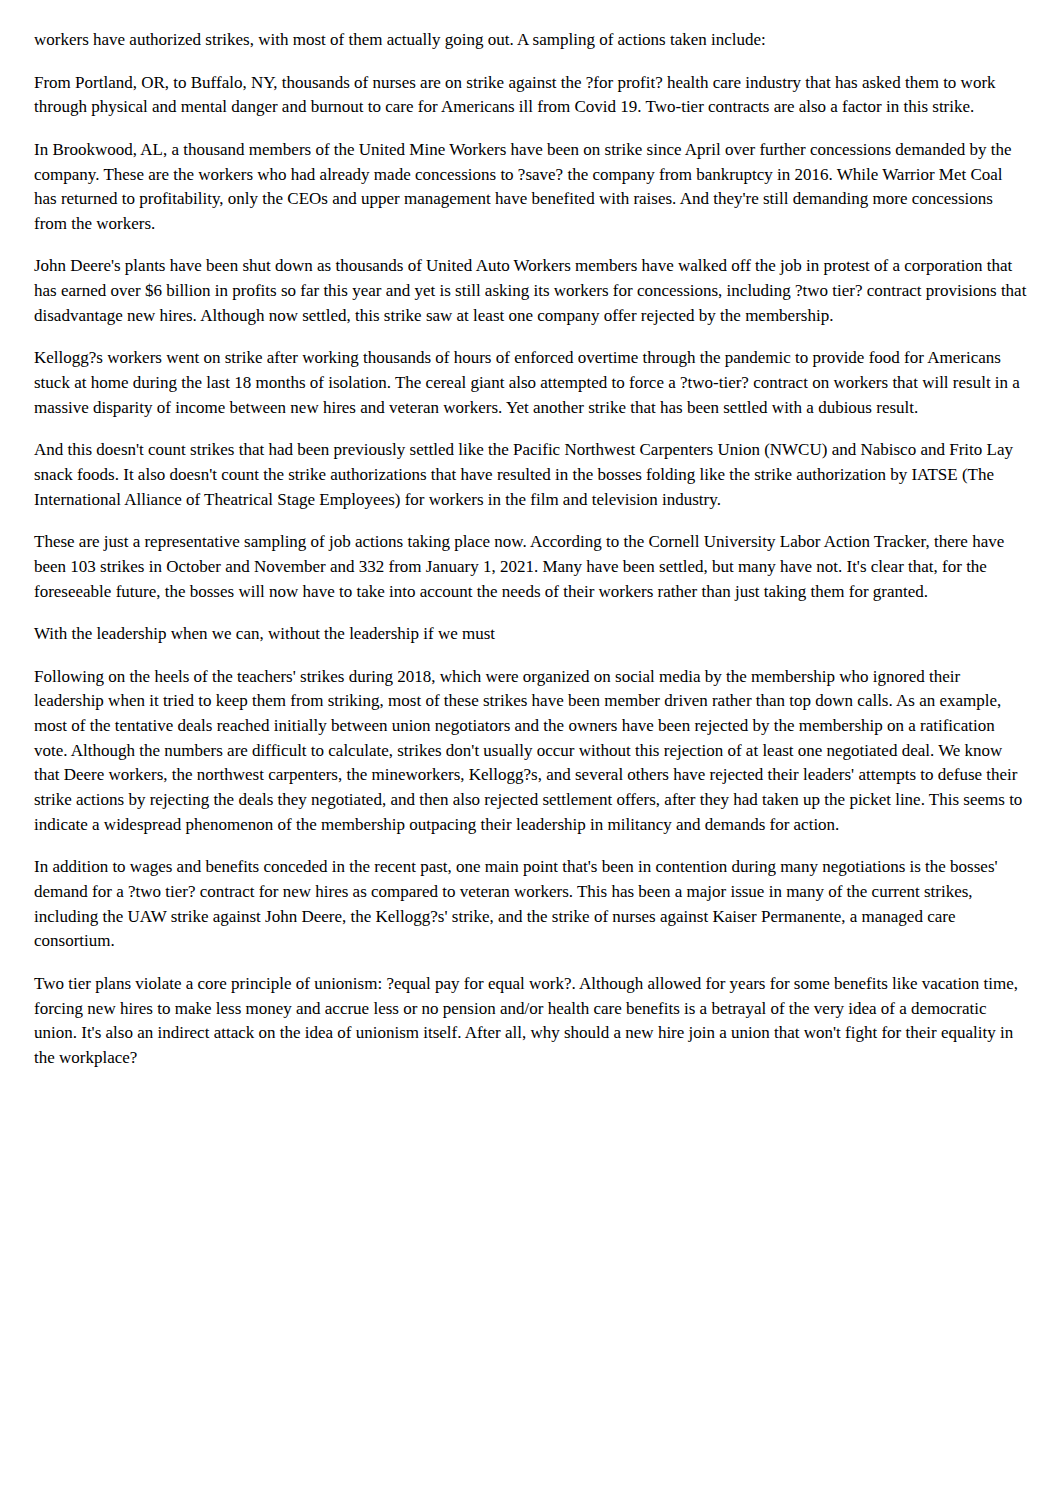workers have authorized strikes, with most of them actually going out. A sampling of actions taken include:
From Portland, OR, to Buffalo, NY, thousands of nurses are on strike against the ?for profit? health care industry that has asked them to work through physical and mental danger and burnout to care for Americans ill from Covid 19. Two-tier contracts are also a factor in this strike.
In Brookwood, AL, a thousand members of the United Mine Workers have been on strike since April over further concessions demanded by the company. These are the workers who had already made concessions to ?save? the company from bankruptcy in 2016. While Warrior Met Coal has returned to profitability, only the CEOs and upper management have benefited with raises. And they're still demanding more concessions from the workers.
John Deere's plants have been shut down as thousands of United Auto Workers members have walked off the job in protest of a corporation that has earned over $6 billion in profits so far this year and yet is still asking its workers for concessions, including ?two tier? contract provisions that disadvantage new hires. Although now settled, this strike saw at least one company offer rejected by the membership.
Kellogg?s workers went on strike after working thousands of hours of enforced overtime through the pandemic to provide food for Americans stuck at home during the last 18 months of isolation. The cereal giant also attempted to force a ?two-tier? contract on workers that will result in a massive disparity of income between new hires and veteran workers. Yet another strike that has been settled with a dubious result.
And this doesn't count strikes that had been previously settled like the Pacific Northwest Carpenters Union (NWCU) and Nabisco and Frito Lay snack foods. It also doesn't count the strike authorizations that have resulted in the bosses folding like the strike authorization by IATSE (The International Alliance of Theatrical Stage Employees) for workers in the film and television industry.
These are just a representative sampling of job actions taking place now. According to the Cornell University Labor Action Tracker, there have been 103 strikes in October and November and 332 from January 1, 2021. Many have been settled, but many have not. It's clear that, for the foreseeable future, the bosses will now have to take into account the needs of their workers rather than just taking them for granted.
With the leadership when we can, without the leadership if we must
Following on the heels of the teachers' strikes during 2018, which were organized on social media by the membership who ignored their leadership when it tried to keep them from striking, most of these strikes have been member driven rather than top down calls. As an example, most of the tentative deals reached initially between union negotiators and the owners have been rejected by the membership on a ratification vote. Although the numbers are difficult to calculate, strikes don't usually occur without this rejection of at least one negotiated deal. We know that Deere workers, the northwest carpenters, the mineworkers, Kellogg?s, and several others have rejected their leaders' attempts to defuse their strike actions by rejecting the deals they negotiated, and then also rejected settlement offers, after they had taken up the picket line. This seems to indicate a widespread phenomenon of the membership outpacing their leadership in militancy and demands for action.
In addition to wages and benefits conceded in the recent past, one main point that's been in contention during many negotiations is the bosses' demand for a ?two tier? contract for new hires as compared to veteran workers. This has been a major issue in many of the current strikes, including the UAW strike against John Deere, the Kellogg?s' strike, and the strike of nurses against Kaiser Permanente, a managed care consortium.
Two tier plans violate a core principle of unionism: ?equal pay for equal work?. Although allowed for years for some benefits like vacation time, forcing new hires to make less money and accrue less or no pension and/or health care benefits is a betrayal of the very idea of a democratic union. It's also an indirect attack on the idea of unionism itself. After all, why should a new hire join a union that won't fight for their equality in the workplace?